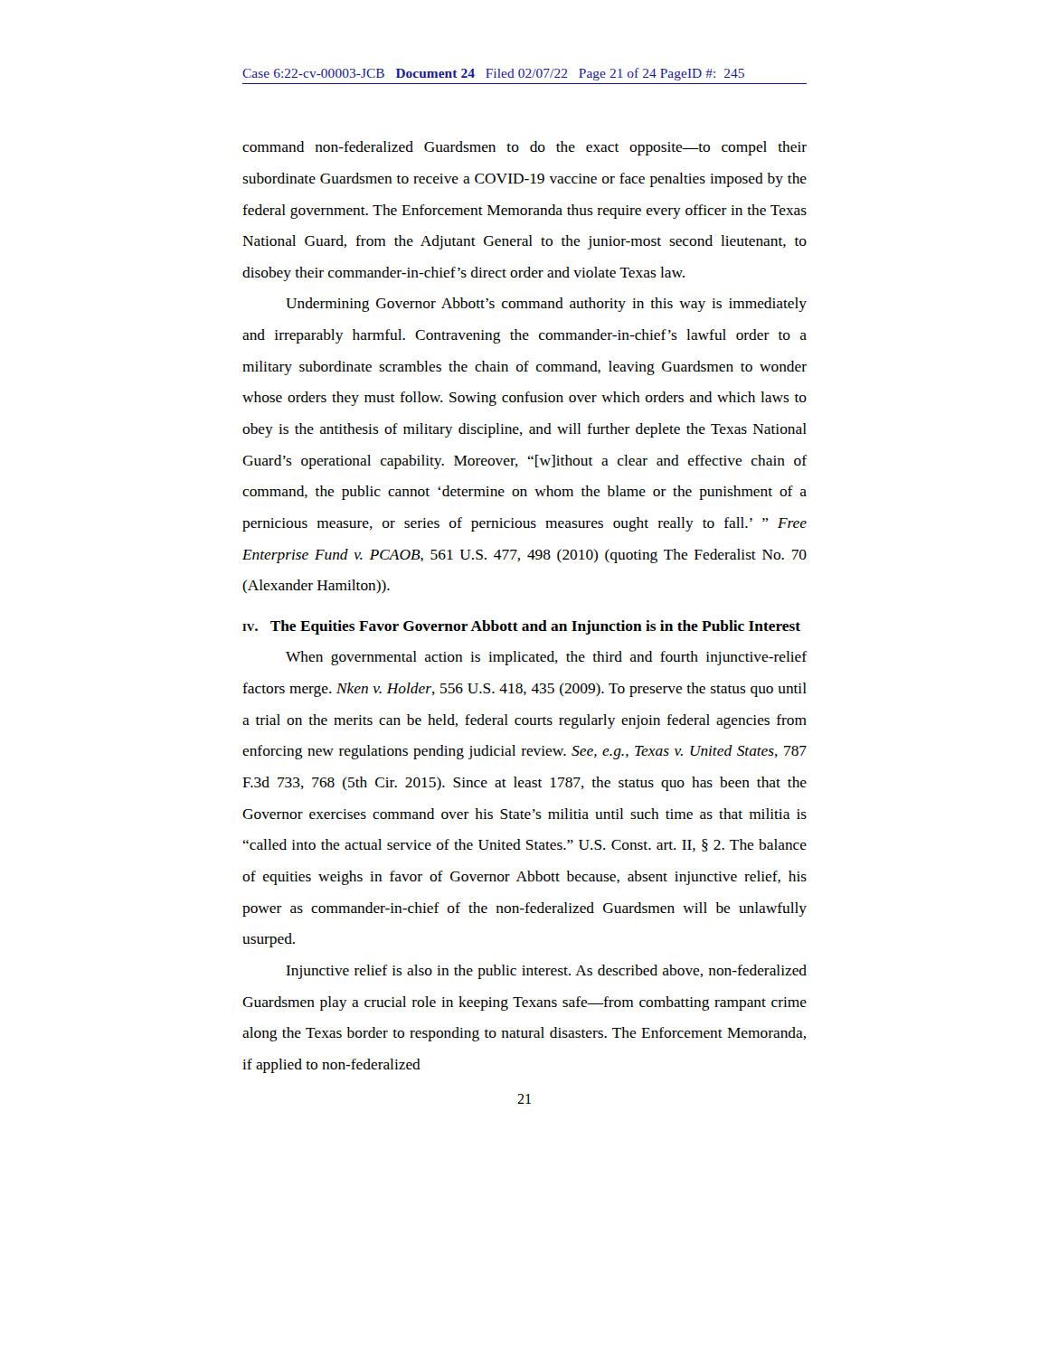Case 6:22-cv-00003-JCB Document 24 Filed 02/07/22 Page 21 of 24 PageID #: 245
command non-federalized Guardsmen to do the exact opposite—to compel their subordinate Guardsmen to receive a COVID-19 vaccine or face penalties imposed by the federal government. The Enforcement Memoranda thus require every officer in the Texas National Guard, from the Adjutant General to the junior-most second lieutenant, to disobey their commander-in-chief’s direct order and violate Texas law.
Undermining Governor Abbott’s command authority in this way is immediately and irreparably harmful. Contravening the commander-in-chief’s lawful order to a military subordinate scrambles the chain of command, leaving Guardsmen to wonder whose orders they must follow. Sowing confusion over which orders and which laws to obey is the antithesis of military discipline, and will further deplete the Texas National Guard’s operational capability. Moreover, “[w]ithout a clear and effective chain of command, the public cannot ‘determine on whom the blame or the punishment of a pernicious measure, or series of pernicious measures ought really to fall.’ ” Free Enterprise Fund v. PCAOB, 561 U.S. 477, 498 (2010) (quoting The Federalist No. 70 (Alexander Hamilton)).
IV. The Equities Favor Governor Abbott and an Injunction is in the Public Interest
When governmental action is implicated, the third and fourth injunctive-relief factors merge. Nken v. Holder, 556 U.S. 418, 435 (2009). To preserve the status quo until a trial on the merits can be held, federal courts regularly enjoin federal agencies from enforcing new regulations pending judicial review. See, e.g., Texas v. United States, 787 F.3d 733, 768 (5th Cir. 2015). Since at least 1787, the status quo has been that the Governor exercises command over his State’s militia until such time as that militia is “called into the actual service of the United States.” U.S. Const. art. II, § 2. The balance of equities weighs in favor of Governor Abbott because, absent injunctive relief, his power as commander-in-chief of the non-federalized Guardsmen will be unlawfully usurped.
Injunctive relief is also in the public interest. As described above, non-federalized Guardsmen play a crucial role in keeping Texans safe—from combatting rampant crime along the Texas border to responding to natural disasters. The Enforcement Memoranda, if applied to non-federalized
21